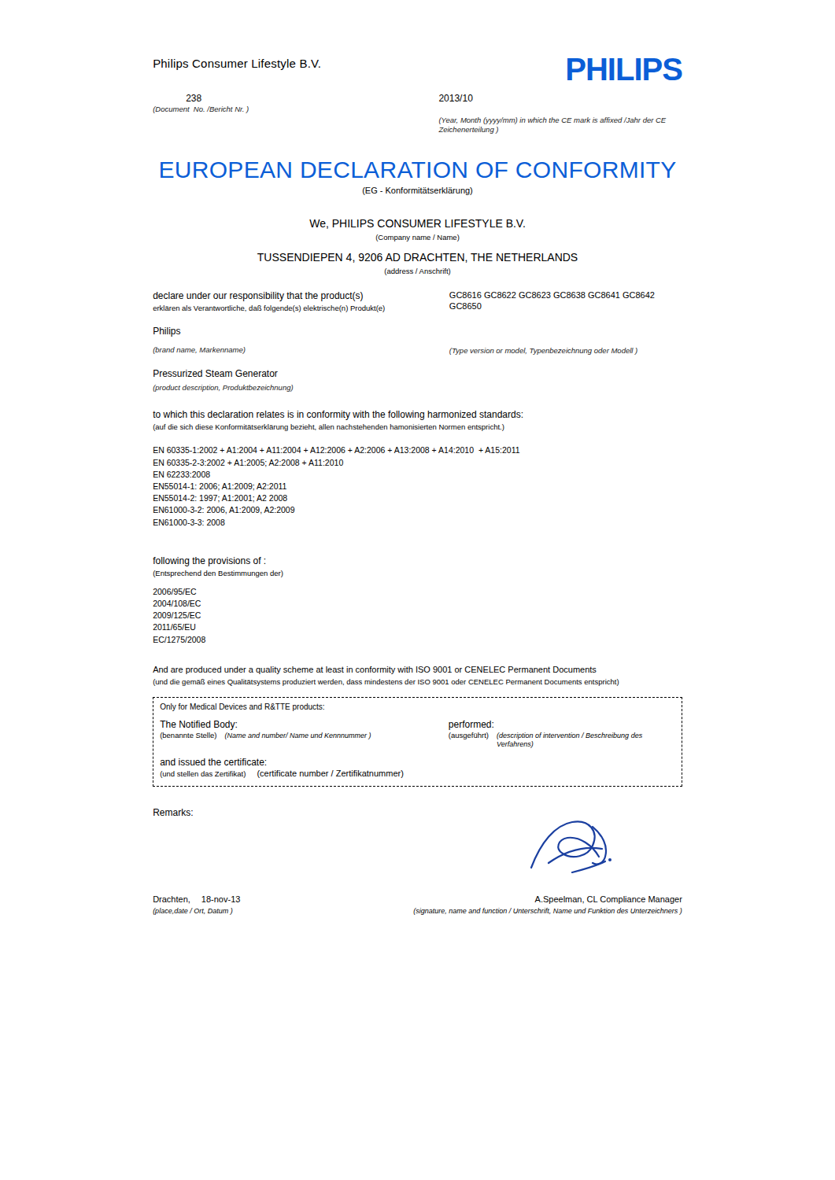Philips Consumer Lifestyle B.V.
PHILIPS
238
(Document No. /Bericht Nr. )
2013/10
(Year, Month (yyyy/mm) in which the CE mark is affixed /Jahr der CE Zeichenerteilung )
EUROPEAN DECLARATION OF CONFORMITY
(EG - Konformitätserklärung)
We, PHILIPS CONSUMER LIFESTYLE B.V.
(Company name / Name)
TUSSENDIEPEN 4, 9206 AD DRACHTEN, THE NETHERLANDS
(address / Anschrift)
declare under our responsibility that the product(s)
erklären als Verantwortliche, daß folgende(s) elektrische(n) Produkt(e)
GC8616 GC8622 GC8623 GC8638 GC8641 GC8642 GC8650
Philips
(brand name, Markenname)
(Type version or model, Typenbezeichnung oder Modell )
Pressurized Steam Generator
(product description, Produktbezeichnung)
to which this declaration relates is in conformity with the following harmonized standards:
(auf die sich diese Konformitätserklärung bezieht, allen nachstehenden hamonisierten Normen entspricht.)
EN 60335-1:2002 + A1:2004 + A11:2004 + A12:2006 + A2:2006 + A13:2008 + A14:2010 + A15:2011
EN 60335-2-3:2002 + A1:2005; A2:2008 + A11:2010
EN 62233:2008
EN55014-1: 2006; A1:2009; A2:2011
EN55014-2: 1997; A1:2001; A2 2008
EN61000-3-2: 2006, A1:2009, A2:2009
EN61000-3-3: 2008
following the provisions of :
(Entsprechend den Bestimmungen der)
2006/95/EC
2004/108/EC
2009/125/EC
2011/65/EU
EC/1275/2008
And are produced under a quality scheme at least in conformity with ISO 9001 or CENELEC Permanent Documents
(und die gemäß eines Qualitätsystems produziert werden, dass mindestens der ISO 9001 oder CENELEC Permanent Documents entspricht)
Only for Medical Devices and R&TTE products:
The Notified Body:
(benannte Stelle)
(Name and number/ Name und Kennnummer )
performed:
(ausgeführt)
(description of intervention / Beschreibung des Verfahrens)
and issued the certificate:
(und stellen das Zertifikat)
(certificate number / Zertifikatnummer)
Remarks:
Drachten, 18-nov-13
(place,date / Ort, Datum )
A.Speelman, CL Compliance Manager
(signature, name and function / Unterschrift, Name und Funktion des Unterzeichners )